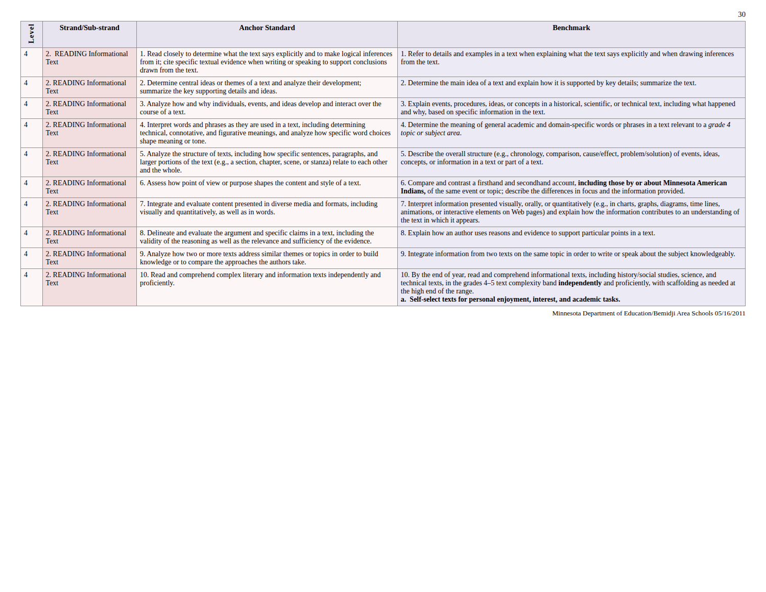30
| Level | Strand/Sub-strand | Anchor Standard | Benchmark |
| --- | --- | --- | --- |
| 4 | 2. READING Informational Text | 1. Read closely to determine what the text says explicitly and to make logical inferences from it; cite specific textual evidence when writing or speaking to support conclusions drawn from the text. | 1. Refer to details and examples in a text when explaining what the text says explicitly and when drawing inferences from the text. |
| 4 | 2. READING Informational Text | 2. Determine central ideas or themes of a text and analyze their development; summarize the key supporting details and ideas. | 2. Determine the main idea of a text and explain how it is supported by key details; summarize the text. |
| 4 | 2. READING Informational Text | 3. Analyze how and why individuals, events, and ideas develop and interact over the course of a text. | 3. Explain events, procedures, ideas, or concepts in a historical, scientific, or technical text, including what happened and why, based on specific information in the text. |
| 4 | 2. READING Informational Text | 4. Interpret words and phrases as they are used in a text, including determining technical, connotative, and figurative meanings, and analyze how specific word choices shape meaning or tone. | 4. Determine the meaning of general academic and domain-specific words or phrases in a text relevant to a grade 4 topic or subject area . |
| 4 | 2. READING Informational Text | 5. Analyze the structure of texts, including how specific sentences, paragraphs, and larger portions of the text (e.g., a section, chapter, scene, or stanza) relate to each other and the whole. | 5. Describe the overall structure (e.g., chronology, comparison, cause/effect, problem/solution) of events, ideas, concepts, or information in a text or part of a text. |
| 4 | 2. READING Informational Text | 6. Assess how point of view or purpose shapes the content and style of a text. | 6. Compare and contrast a firsthand and secondhand account, including those by or about Minnesota American Indians, of the same event or topic; describe the differences in focus and the information provided. |
| 4 | 2. READING Informational Text | 7. Integrate and evaluate content presented in diverse media and formats, including visually and quantitatively, as well as in words. | 7. Interpret information presented visually, orally, or quantitatively (e.g., in charts, graphs, diagrams, time lines, animations, or interactive elements on Web pages) and explain how the information contributes to an understanding of the text in which it appears. |
| 4 | 2. READING Informational Text | 8. Delineate and evaluate the argument and specific claims in a text, including the validity of the reasoning as well as the relevance and sufficiency of the evidence. | 8. Explain how an author uses reasons and evidence to support particular points in a text. |
| 4 | 2. READING Informational Text | 9. Analyze how two or more texts address similar themes or topics in order to build knowledge or to compare the approaches the authors take. | 9. Integrate information from two texts on the same topic in order to write or speak about the subject knowledgeably. |
| 4 | 2. READING Informational Text | 10. Read and comprehend complex literary and information texts independently and proficiently. | 10. By the end of year, read and comprehend informational texts, including history/social studies, science, and technical texts, in the grades 4–5 text complexity band independently and proficiently, with scaffolding as needed at the high end of the range. a. Self-select texts for personal enjoyment, interest, and academic tasks. |
Minnesota Department of Education/Bemidji Area Schools 05/16/2011